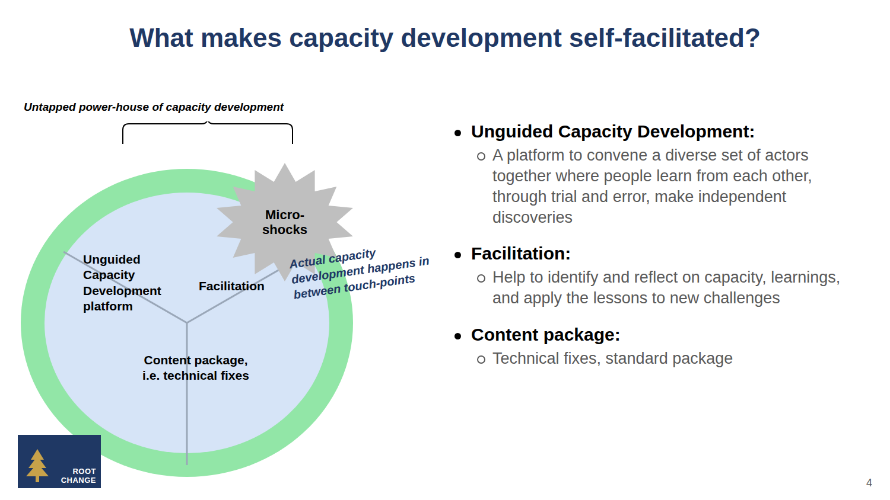What makes capacity development self-facilitated?
Untapped power-house of capacity development
Unguided Capacity Development platform
Facilitation
Content package, i.e. technical fixes
Micro-
shocks
Actual capacity development happens in between touch-points
Unguided Capacity Development:
A platform to convene a diverse set of actors together where people learn from each other, through trial and error, make independent discoveries
Facilitation:
Help to identify and reflect on capacity, learnings, and apply the lessons to new challenges
Content package:
Technical fixes, standard package
ROOT
CHANGE
4